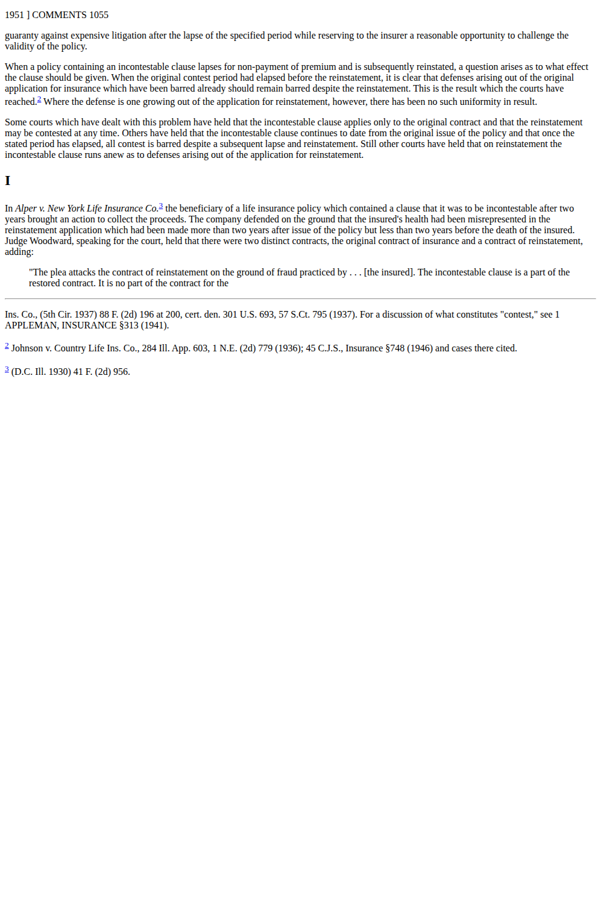1951 ] COMMENTS 1055
guaranty against expensive litigation after the lapse of the specified period while reserving to the insurer a reasonable opportunity to challenge the validity of the policy.
When a policy containing an incontestable clause lapses for non-payment of premium and is subsequently reinstated, a question arises as to what effect the clause should be given. When the original contest period had elapsed before the reinstatement, it is clear that defenses arising out of the original application for insurance which have been barred already should remain barred despite the reinstatement. This is the result which the courts have reached.2 Where the defense is one growing out of the application for reinstatement, however, there has been no such uniformity in result.
Some courts which have dealt with this problem have held that the incontestable clause applies only to the original contract and that the reinstatement may be contested at any time. Others have held that the incontestable clause continues to date from the original issue of the policy and that once the stated period has elapsed, all contest is barred despite a subsequent lapse and reinstatement. Still other courts have held that on reinstatement the incontestable clause runs anew as to defenses arising out of the application for reinstatement.
I
In Alper v. New York Life Insurance Co.3 the beneficiary of a life insurance policy which contained a clause that it was to be incontestable after two years brought an action to collect the proceeds. The company defended on the ground that the insured's health had been misrepresented in the reinstatement application which had been made more than two years after issue of the policy but less than two years before the death of the insured. Judge Woodward, speaking for the court, held that there were two distinct contracts, the original contract of insurance and a contract of reinstatement, adding:
"The plea attacks the contract of reinstatement on the ground of fraud practiced by . . . [the insured]. The incontestable clause is a part of the restored contract. It is no part of the contract for the
Ins. Co., (5th Cir. 1937) 88 F. (2d) 196 at 200, cert. den. 301 U.S. 693, 57 S.Ct. 795 (1937). For a discussion of what constitutes "contest," see 1 APPLEMAN, INSURANCE §313 (1941).
2 Johnson v. Country Life Ins. Co., 284 Ill. App. 603, 1 N.E. (2d) 779 (1936); 45 C.J.S., Insurance §748 (1946) and cases there cited.
3 (D.C. Ill. 1930) 41 F. (2d) 956.